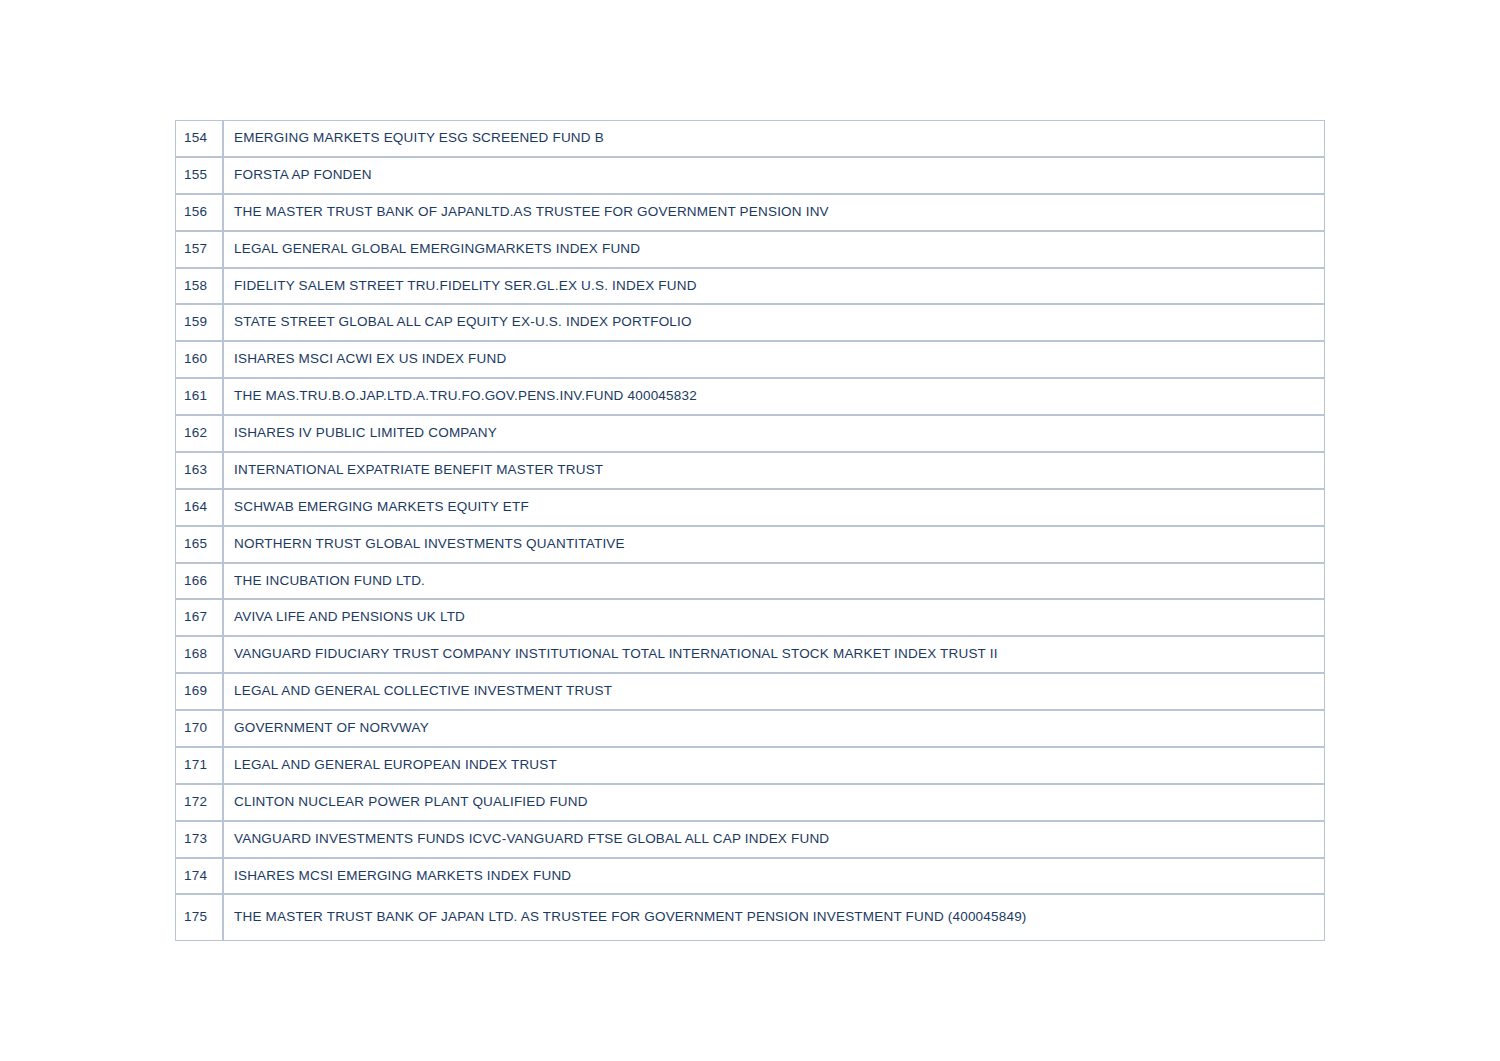| 154 | EMERGING MARKETS EQUITY ESG SCREENED FUND B |
| 155 | FORSTA AP FONDEN |
| 156 | THE MASTER TRUST BANK OF JAPANLTD.AS TRUSTEE FOR GOVERNMENT PENSION INV |
| 157 | LEGAL GENERAL GLOBAL EMERGINGMARKETS INDEX FUND |
| 158 | FIDELITY SALEM STREET TRU.FIDELITY SER.GL.EX U.S. INDEX FUND |
| 159 | STATE STREET GLOBAL ALL CAP EQUITY EX-U.S. INDEX PORTFOLIO |
| 160 | ISHARES MSCI ACWI EX US INDEX FUND |
| 161 | THE MAS.TRU.B.O.JAP.LTD.A.TRU.FO.GOV.PENS.INV.FUND 400045832 |
| 162 | ISHARES IV PUBLIC LIMITED COMPANY |
| 163 | INTERNATIONAL EXPATRIATE BENEFIT MASTER TRUST |
| 164 | SCHWAB EMERGING MARKETS EQUITY ETF |
| 165 | NORTHERN TRUST GLOBAL INVESTMENTS QUANTITATIVE |
| 166 | THE INCUBATION FUND LTD. |
| 167 | AVIVA LIFE AND PENSIONS UK LTD |
| 168 | VANGUARD FIDUCIARY TRUST COMPANY INSTITUTIONAL TOTAL INTERNATIONAL STOCK MARKET INDEX TRUST II |
| 169 | LEGAL AND GENERAL COLLECTIVE INVESTMENT TRUST |
| 170 | GOVERNMENT OF NORVWAY |
| 171 | LEGAL AND GENERAL EUROPEAN INDEX TRUST |
| 172 | CLINTON NUCLEAR POWER PLANT QUALIFIED FUND |
| 173 | VANGUARD INVESTMENTS FUNDS ICVC-VANGUARD FTSE GLOBAL ALL CAP INDEX FUND |
| 174 | ISHARES MCSI EMERGING MARKETS INDEX FUND |
| 175 | THE MASTER TRUST BANK OF JAPAN LTD. AS TRUSTEE FOR GOVERNMENT PENSION INVESTMENT FUND (400045849) |